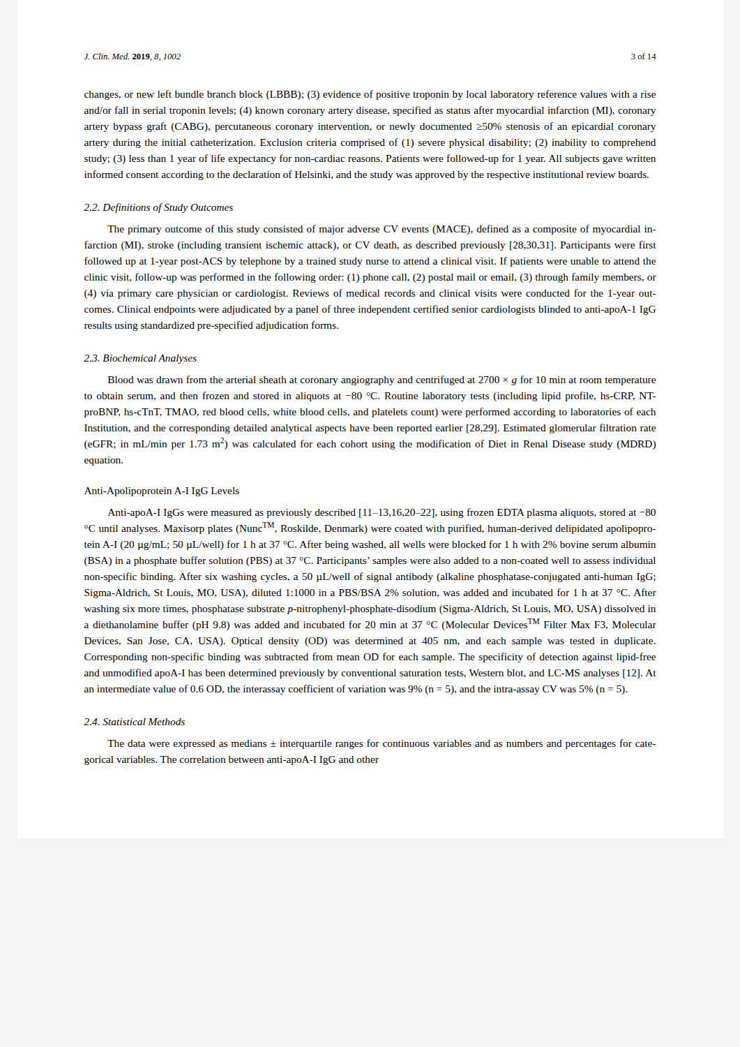J. Clin. Med. 2019, 8, 1002 3 of 14
changes, or new left bundle branch block (LBBB); (3) evidence of positive troponin by local laboratory reference values with a rise and/or fall in serial troponin levels; (4) known coronary artery disease, specified as status after myocardial infarction (MI), coronary artery bypass graft (CABG), percutaneous coronary intervention, or newly documented ≥50% stenosis of an epicardial coronary artery during the initial catheterization. Exclusion criteria comprised of (1) severe physical disability; (2) inability to comprehend study; (3) less than 1 year of life expectancy for non-cardiac reasons. Patients were followed-up for 1 year. All subjects gave written informed consent according to the declaration of Helsinki, and the study was approved by the respective institutional review boards.
2.2. Definitions of Study Outcomes
The primary outcome of this study consisted of major adverse CV events (MACE), defined as a composite of myocardial infarction (MI), stroke (including transient ischemic attack), or CV death, as described previously [28,30,31]. Participants were first followed up at 1-year post-ACS by telephone by a trained study nurse to attend a clinical visit. If patients were unable to attend the clinic visit, follow-up was performed in the following order: (1) phone call, (2) postal mail or email, (3) through family members, or (4) via primary care physician or cardiologist. Reviews of medical records and clinical visits were conducted for the 1-year outcomes. Clinical endpoints were adjudicated by a panel of three independent certified senior cardiologists blinded to anti-apoA-1 IgG results using standardized pre-specified adjudication forms.
2.3. Biochemical Analyses
Blood was drawn from the arterial sheath at coronary angiography and centrifuged at 2700 × g for 10 min at room temperature to obtain serum, and then frozen and stored in aliquots at −80 °C. Routine laboratory tests (including lipid profile, hs-CRP, NT-proBNP, hs-cTnT, TMAO, red blood cells, white blood cells, and platelets count) were performed according to laboratories of each Institution, and the corresponding detailed analytical aspects have been reported earlier [28,29]. Estimated glomerular filtration rate (eGFR; in mL/min per 1.73 m2) was calculated for each cohort using the modification of Diet in Renal Disease study (MDRD) equation.
Anti-Apolipoprotein A-I IgG Levels
Anti-apoA-I IgGs were measured as previously described [11–13,16,20–22], using frozen EDTA plasma aliquots, stored at −80 °C until analyses. Maxisorp plates (NuncTM, Roskilde, Denmark) were coated with purified, human-derived delipidated apolipoprotein A-I (20 µg/mL; 50 µL/well) for 1 h at 37 °C. After being washed, all wells were blocked for 1 h with 2% bovine serum albumin (BSA) in a phosphate buffer solution (PBS) at 37 °C. Participants’ samples were also added to a non-coated well to assess individual non-specific binding. After six washing cycles, a 50 µL/well of signal antibody (alkaline phosphatase-conjugated anti-human IgG; Sigma-Aldrich, St Louis, MO, USA), diluted 1:1000 in a PBS/BSA 2% solution, was added and incubated for 1 h at 37 °C. After washing six more times, phosphatase substrate p-nitrophenyl-phosphate-disodium (Sigma-Aldrich, St Louis, MO, USA) dissolved in a diethanolamine buffer (pH 9.8) was added and incubated for 20 min at 37 °C (Molecular DevicesTM Filter Max F3, Molecular Devices, San Jose, CA, USA). Optical density (OD) was determined at 405 nm, and each sample was tested in duplicate. Corresponding non-specific binding was subtracted from mean OD for each sample. The specificity of detection against lipid-free and unmodified apoA-I has been determined previously by conventional saturation tests, Western blot, and LC-MS analyses [12]. At an intermediate value of 0.6 OD, the interassay coefficient of variation was 9% (n = 5), and the intra-assay CV was 5% (n = 5).
2.4. Statistical Methods
The data were expressed as medians ± interquartile ranges for continuous variables and as numbers and percentages for categorical variables. The correlation between anti-apoA-I IgG and other